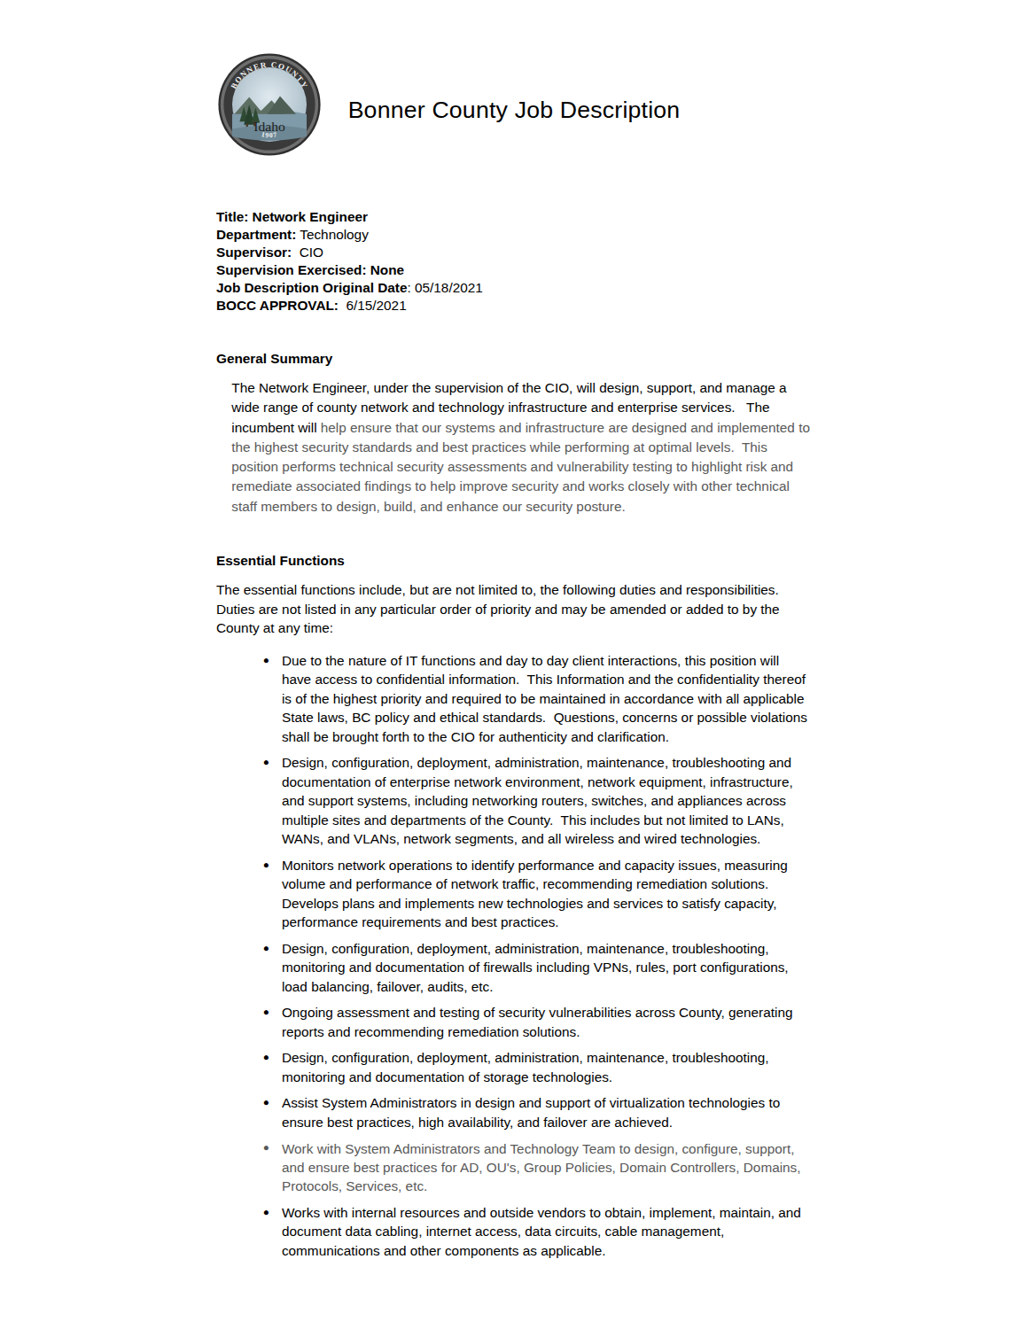BONNER COUNTY 1907 Idaho
Bonner County Job Description
Title: Network Engineer
Department: Technology
Supervisor: CIO
Supervision Exercised: None
Job Description Original Date: 05/18/2021
BOCC APPROVAL: 6/15/2021
General Summary
The Network Engineer, under the supervision of the CIO, will design, support, and manage a wide range of county network and technology infrastructure and enterprise services. The incumbent will help ensure that our systems and infrastructure are designed and implemented to the highest security standards and best practices while performing at optimal levels. This position performs technical security assessments and vulnerability testing to highlight risk and remediate associated findings to help improve security and works closely with other technical staff members to design, build, and enhance our security posture.
Essential Functions
The essential functions include, but are not limited to, the following duties and responsibilities. Duties are not listed in any particular order of priority and may be amended or added to by the County at any time:
Due to the nature of IT functions and day to day client interactions, this position will have access to confidential information. This Information and the confidentiality thereof is of the highest priority and required to be maintained in accordance with all applicable State laws, BC policy and ethical standards. Questions, concerns or possible violations shall be brought forth to the CIO for authenticity and clarification.
Design, configuration, deployment, administration, maintenance, troubleshooting and documentation of enterprise network environment, network equipment, infrastructure, and support systems, including networking routers, switches, and appliances across multiple sites and departments of the County. This includes but not limited to LANs, WANs, and VLANs, network segments, and all wireless and wired technologies.
Monitors network operations to identify performance and capacity issues, measuring volume and performance of network traffic, recommending remediation solutions. Develops plans and implements new technologies and services to satisfy capacity, performance requirements and best practices.
Design, configuration, deployment, administration, maintenance, troubleshooting, monitoring and documentation of firewalls including VPNs, rules, port configurations, load balancing, failover, audits, etc.
Ongoing assessment and testing of security vulnerabilities across County, generating reports and recommending remediation solutions.
Design, configuration, deployment, administration, maintenance, troubleshooting, monitoring and documentation of storage technologies.
Assist System Administrators in design and support of virtualization technologies to ensure best practices, high availability, and failover are achieved.
Work with System Administrators and Technology Team to design, configure, support, and ensure best practices for AD, OU's, Group Policies, Domain Controllers, Domains, Protocols, Services, etc.
Works with internal resources and outside vendors to obtain, implement, maintain, and document data cabling, internet access, data circuits, cable management, communications and other components as applicable.